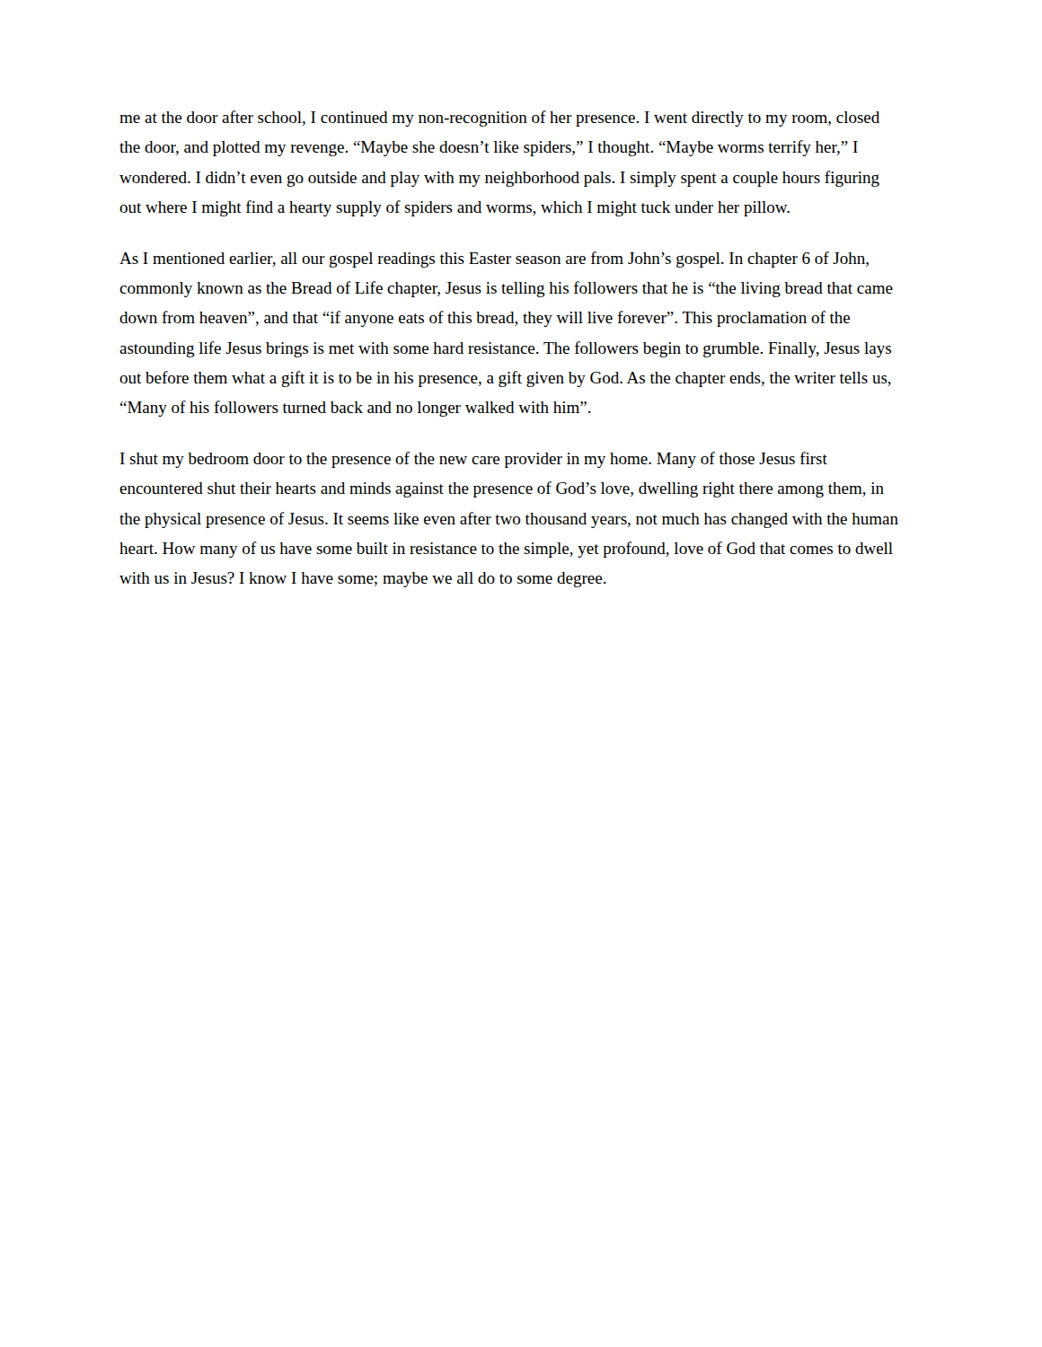me at the door after school, I continued my non-recognition of her presence. I went directly to my room, closed the door, and plotted my revenge. “Maybe she doesn’t like spiders,” I thought. “Maybe worms terrify her,” I wondered. I didn’t even go outside and play with my neighborhood pals. I simply spent a couple hours figuring out where I might find a hearty supply of spiders and worms, which I might tuck under her pillow.
As I mentioned earlier, all our gospel readings this Easter season are from John’s gospel. In chapter 6 of John, commonly known as the Bread of Life chapter, Jesus is telling his followers that he is “the living bread that came down from heaven”, and that “if anyone eats of this bread, they will live forever”. This proclamation of the astounding life Jesus brings is met with some hard resistance. The followers begin to grumble. Finally, Jesus lays out before them what a gift it is to be in his presence, a gift given by God. As the chapter ends, the writer tells us, “Many of his followers turned back and no longer walked with him”.
I shut my bedroom door to the presence of the new care provider in my home. Many of those Jesus first encountered shut their hearts and minds against the presence of God’s love, dwelling right there among them, in the physical presence of Jesus. It seems like even after two thousand years, not much has changed with the human heart. How many of us have some built in resistance to the simple, yet profound, love of God that comes to dwell with us in Jesus? I know I have some; maybe we all do to some degree.